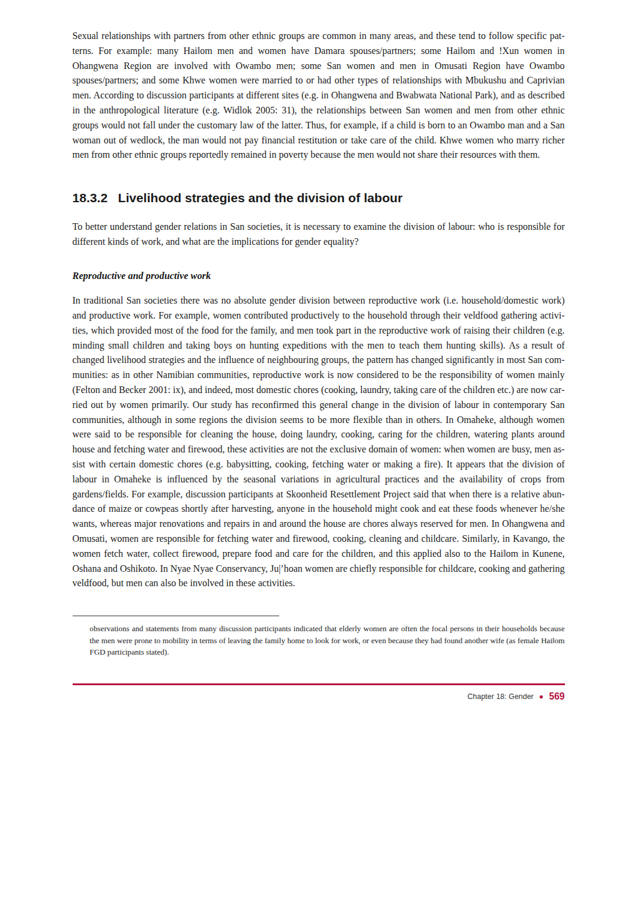Sexual relationships with partners from other ethnic groups are common in many areas, and these tend to follow specific patterns. For example: many Hai‖om men and women have Damara spouses/partners; some Hai‖om and !Xun women in Ohangwena Region are involved with Owambo men; some San women and men in Omusati Region have Owambo spouses/partners; and some Khwe women were married to or had other types of relationships with Mbukushu and Caprivian men. According to discussion participants at different sites (e.g. in Ohangwena and Bwabwata National Park), and as described in the anthropological literature (e.g. Widlok 2005: 31), the relationships between San women and men from other ethnic groups would not fall under the customary law of the latter. Thus, for example, if a child is born to an Owambo man and a San woman out of wedlock, the man would not pay financial restitution or take care of the child. Khwe women who marry richer men from other ethnic groups reportedly remained in poverty because the men would not share their resources with them.
18.3.2 Livelihood strategies and the division of labour
To better understand gender relations in San societies, it is necessary to examine the division of labour: who is responsible for different kinds of work, and what are the implications for gender equality?
Reproductive and productive work
In traditional San societies there was no absolute gender division between reproductive work (i.e. household/domestic work) and productive work. For example, women contributed productively to the household through their veldfood gathering activities, which provided most of the food for the family, and men took part in the reproductive work of raising their children (e.g. minding small children and taking boys on hunting expeditions with the men to teach them hunting skills). As a result of changed livelihood strategies and the influence of neighbouring groups, the pattern has changed significantly in most San communities: as in other Namibian communities, reproductive work is now considered to be the responsibility of women mainly (Felton and Becker 2001: ix), and indeed, most domestic chores (cooking, laundry, taking care of the children etc.) are now carried out by women primarily. Our study has reconfirmed this general change in the division of labour in contemporary San communities, although in some regions the division seems to be more flexible than in others. In Omaheke, although women were said to be responsible for cleaning the house, doing laundry, cooking, caring for the children, watering plants around house and fetching water and firewood, these activities are not the exclusive domain of women: when women are busy, men assist with certain domestic chores (e.g. babysitting, cooking, fetching water or making a fire). It appears that the division of labour in Omaheke is influenced by the seasonal variations in agricultural practices and the availability of crops from gardens/fields. For example, discussion participants at Skoonheid Resettlement Project said that when there is a relative abundance of maize or cowpeas shortly after harvesting, anyone in the household might cook and eat these foods whenever he/she wants, whereas major renovations and repairs in and around the house are chores always reserved for men. In Ohangwena and Omusati, women are responsible for fetching water and firewood, cooking, cleaning and childcare. Similarly, in Kavango, the women fetch water, collect firewood, prepare food and care for the children, and this applied also to the Hai‖om in Kunene, Oshana and Oshikoto. In Nyae Nyae Conservancy, Ju|’hoan women are chiefly responsible for childcare, cooking and gathering veldfood, but men can also be involved in these activities.
observations and statements from many discussion participants indicated that elderly women are often the focal persons in their households because the men were prone to mobility in terms of leaving the family home to look for work, or even because they had found another wife (as female Hai‖om FGD participants stated).
Chapter 18: Gender ● 569